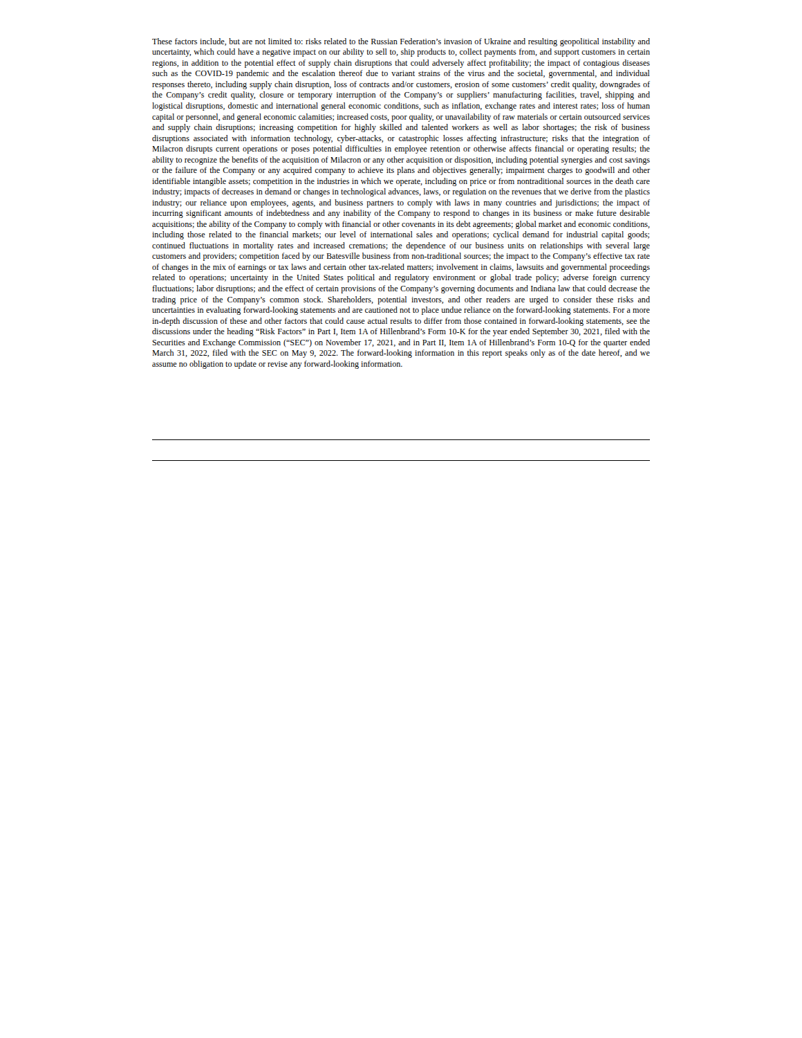These factors include, but are not limited to: risks related to the Russian Federation’s invasion of Ukraine and resulting geopolitical instability and uncertainty, which could have a negative impact on our ability to sell to, ship products to, collect payments from, and support customers in certain regions, in addition to the potential effect of supply chain disruptions that could adversely affect profitability; the impact of contagious diseases such as the COVID-19 pandemic and the escalation thereof due to variant strains of the virus and the societal, governmental, and individual responses thereto, including supply chain disruption, loss of contracts and/or customers, erosion of some customers’ credit quality, downgrades of the Company’s credit quality, closure or temporary interruption of the Company’s or suppliers’ manufacturing facilities, travel, shipping and logistical disruptions, domestic and international general economic conditions, such as inflation, exchange rates and interest rates; loss of human capital or personnel, and general economic calamities; increased costs, poor quality, or unavailability of raw materials or certain outsourced services and supply chain disruptions; increasing competition for highly skilled and talented workers as well as labor shortages; the risk of business disruptions associated with information technology, cyber-attacks, or catastrophic losses affecting infrastructure; risks that the integration of Milacron disrupts current operations or poses potential difficulties in employee retention or otherwise affects financial or operating results; the ability to recognize the benefits of the acquisition of Milacron or any other acquisition or disposition, including potential synergies and cost savings or the failure of the Company or any acquired company to achieve its plans and objectives generally; impairment charges to goodwill and other identifiable intangible assets; competition in the industries in which we operate, including on price or from nontraditional sources in the death care industry; impacts of decreases in demand or changes in technological advances, laws, or regulation on the revenues that we derive from the plastics industry; our reliance upon employees, agents, and business partners to comply with laws in many countries and jurisdictions; the impact of incurring significant amounts of indebtedness and any inability of the Company to respond to changes in its business or make future desirable acquisitions; the ability of the Company to comply with financial or other covenants in its debt agreements; global market and economic conditions, including those related to the financial markets; our level of international sales and operations; cyclical demand for industrial capital goods; continued fluctuations in mortality rates and increased cremations; the dependence of our business units on relationships with several large customers and providers; competition faced by our Batesville business from non-traditional sources; the impact to the Company’s effective tax rate of changes in the mix of earnings or tax laws and certain other tax-related matters; involvement in claims, lawsuits and governmental proceedings related to operations; uncertainty in the United States political and regulatory environment or global trade policy; adverse foreign currency fluctuations; labor disruptions; and the effect of certain provisions of the Company’s governing documents and Indiana law that could decrease the trading price of the Company’s common stock. Shareholders, potential investors, and other readers are urged to consider these risks and uncertainties in evaluating forward-looking statements and are cautioned not to place undue reliance on the forward-looking statements. For a more in-depth discussion of these and other factors that could cause actual results to differ from those contained in forward-looking statements, see the discussions under the heading “Risk Factors” in Part I, Item 1A of Hillenbrand’s Form 10-K for the year ended September 30, 2021, filed with the Securities and Exchange Commission (“SEC”) on November 17, 2021, and in Part II, Item 1A of Hillenbrand’s Form 10-Q for the quarter ended March 31, 2022, filed with the SEC on May 9, 2022. The forward-looking information in this report speaks only as of the date hereof, and we assume no obligation to update or revise any forward-looking information.